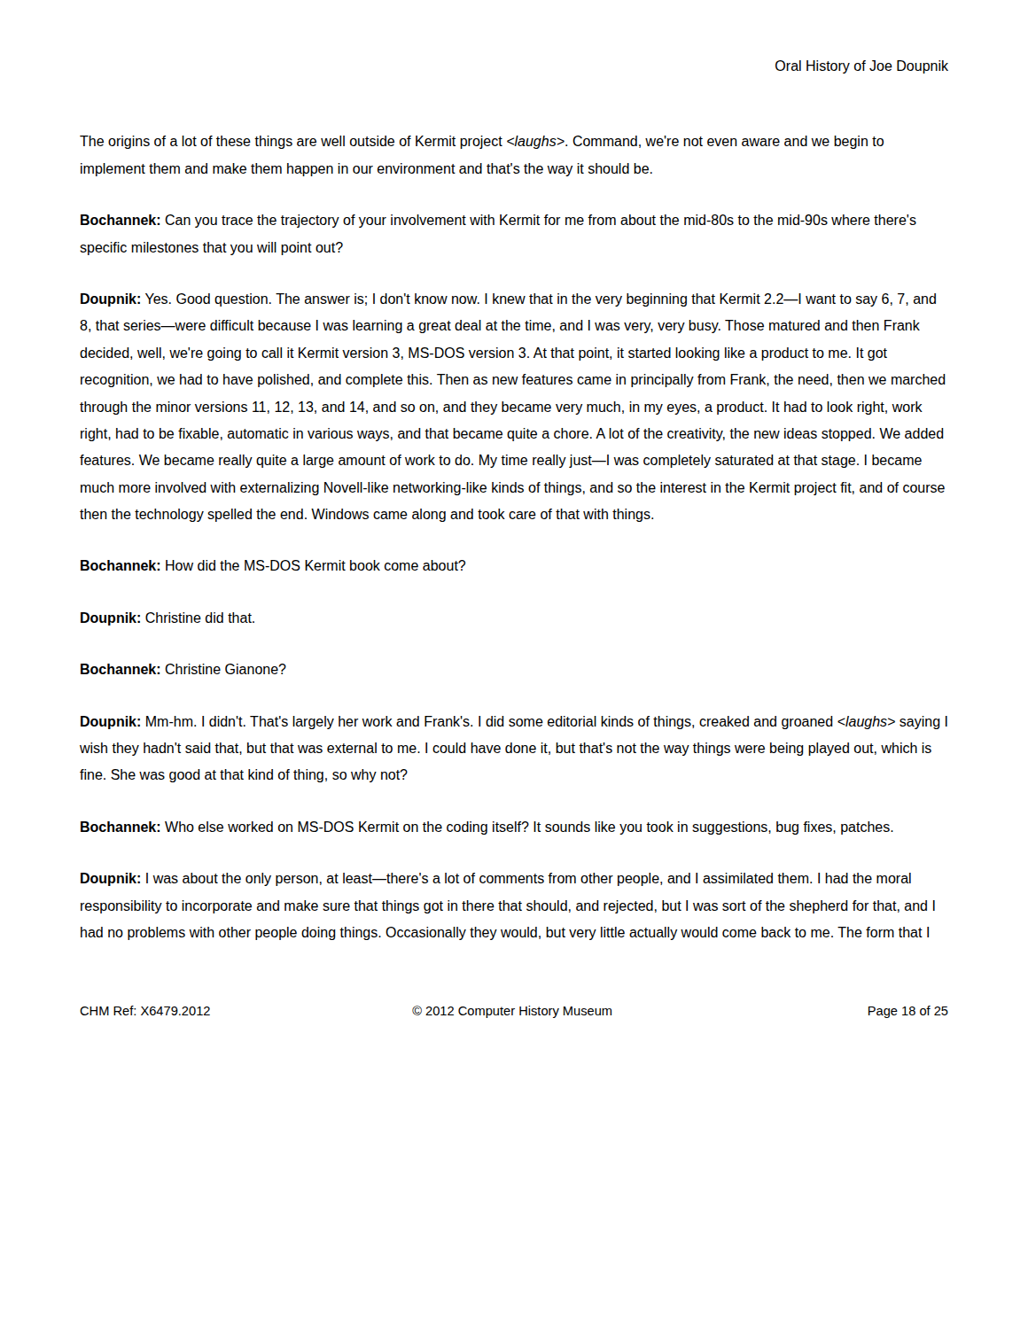Oral History of Joe Doupnik
The origins of a lot of these things are well outside of Kermit project <laughs>. Command, we're not even aware and we begin to implement them and make them happen in our environment and that's the way it should be.
Bochannek: Can you trace the trajectory of your involvement with Kermit for me from about the mid-80s to the mid-90s where there's specific milestones that you will point out?
Doupnik: Yes. Good question. The answer is; I don't know now. I knew that in the very beginning that Kermit 2.2—I want to say 6, 7, and 8, that series—were difficult because I was learning a great deal at the time, and I was very, very busy. Those matured and then Frank decided, well, we're going to call it Kermit version 3, MS-DOS version 3. At that point, it started looking like a product to me. It got recognition, we had to have polished, and complete this. Then as new features came in principally from Frank, the need, then we marched through the minor versions 11, 12, 13, and 14, and so on, and they became very much, in my eyes, a product. It had to look right, work right, had to be fixable, automatic in various ways, and that became quite a chore. A lot of the creativity, the new ideas stopped. We added features. We became really quite a large amount of work to do. My time really just—I was completely saturated at that stage. I became much more involved with externalizing Novell-like networking-like kinds of things, and so the interest in the Kermit project fit, and of course then the technology spelled the end. Windows came along and took care of that with things.
Bochannek: How did the MS-DOS Kermit book come about?
Doupnik: Christine did that.
Bochannek: Christine Gianone?
Doupnik: Mm-hm. I didn't. That's largely her work and Frank's. I did some editorial kinds of things, creaked and groaned <laughs> saying I wish they hadn't said that, but that was external to me. I could have done it, but that's not the way things were being played out, which is fine. She was good at that kind of thing, so why not?
Bochannek: Who else worked on MS-DOS Kermit on the coding itself? It sounds like you took in suggestions, bug fixes, patches.
Doupnik: I was about the only person, at least—there's a lot of comments from other people, and I assimilated them. I had the moral responsibility to incorporate and make sure that things got in there that should, and rejected, but I was sort of the shepherd for that, and I had no problems with other people doing things. Occasionally they would, but very little actually would come back to me. The form that I
CHM Ref: X6479.2012 © 2012 Computer History Museum Page 18 of 25